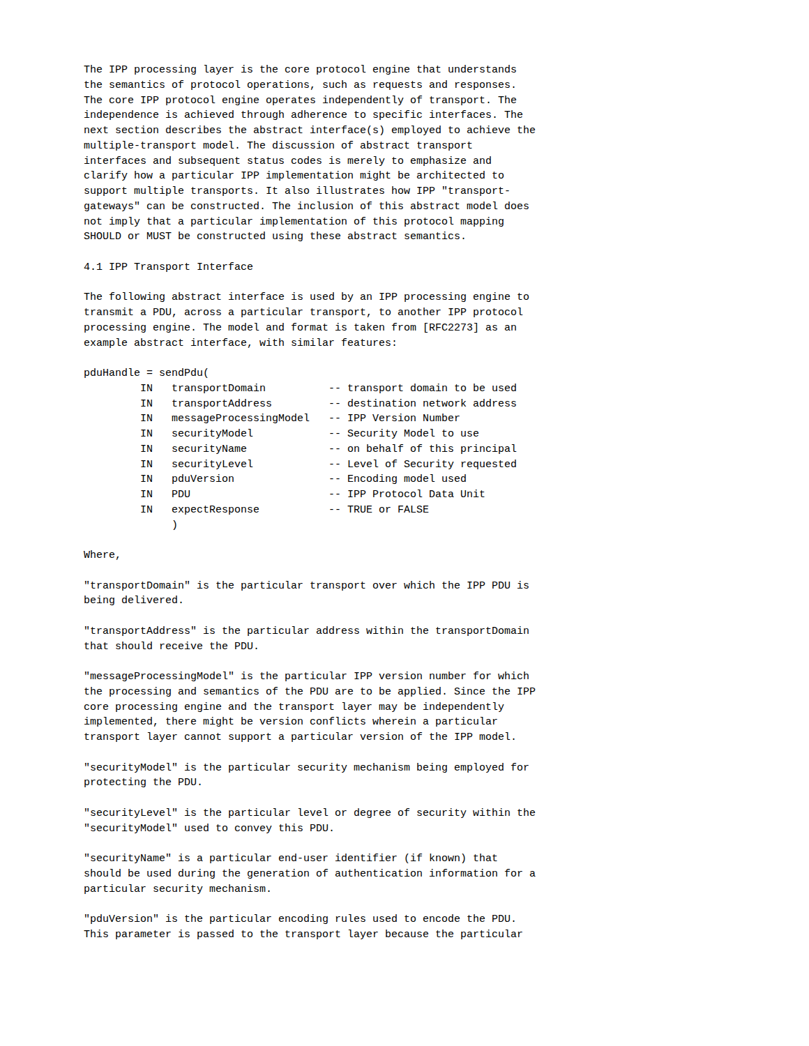The IPP processing layer is the core protocol engine that understands the semantics of protocol operations, such as requests and responses. The core IPP protocol engine operates independently of transport. The independence is achieved through adherence to specific interfaces. The next section describes the abstract interface(s) employed to achieve the multiple-transport model. The discussion of abstract transport interfaces and subsequent status codes is merely to emphasize and clarify how a particular IPP implementation might be architected to support multiple transports. It also illustrates how IPP "transport- gateways" can be constructed. The inclusion of this abstract model does not imply that a particular implementation of this protocol mapping SHOULD or MUST be constructed using these abstract semantics.
4.1 IPP Transport Interface
The following abstract interface is used by an IPP processing engine to transmit a PDU, across a particular transport, to another IPP protocol processing engine. The model and format is taken from [RFC2273] as an example abstract interface, with similar features:
pduHandle = sendPdu(
         IN   transportDomain          -- transport domain to be used
         IN   transportAddress         -- destination network address
         IN   messageProcessingModel   -- IPP Version Number
         IN   securityModel            -- Security Model to use
         IN   securityName             -- on behalf of this principal
         IN   securityLevel            -- Level of Security requested
         IN   pduVersion               -- Encoding model used
         IN   PDU                      -- IPP Protocol Data Unit
         IN   expectResponse           -- TRUE or FALSE
              )
Where,
"transportDomain" is the particular transport over which the IPP PDU is being delivered.
"transportAddress" is the particular address within the transportDomain that should receive the PDU.
"messageProcessingModel" is the particular IPP version number for which the processing and semantics of the PDU are to be applied. Since the IPP core processing engine and the transport layer may be independently implemented, there might be version conflicts wherein a particular transport layer cannot support a particular version of the IPP model.
"securityModel" is the particular security mechanism being employed for protecting the PDU.
"securityLevel" is the particular level or degree of security within the "securityModel" used to convey this PDU.
"securityName" is a particular end-user identifier (if known) that should be used during the generation of authentication information for a particular security mechanism.
"pduVersion" is the particular encoding rules used to encode the PDU. This parameter is passed to the transport layer because the particular